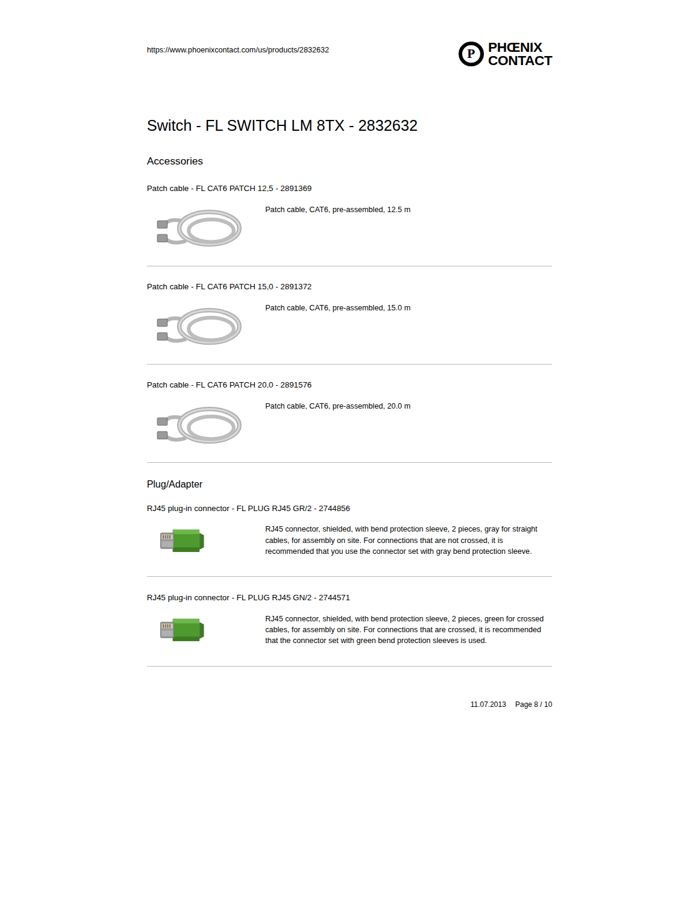https://www.phoenixcontact.com/us/products/2832632
P
PHŒNIX
CONTACT
Switch - FL SWITCH LM 8TX - 2832632
Accessories
Patch cable - FL CAT6 PATCH 12,5 - 2891369
Patch cable, CAT6, pre-assembled, 12.5 m
Patch cable - FL CAT6 PATCH 15,0 - 2891372
Patch cable, CAT6, pre-assembled, 15.0 m
Patch cable - FL CAT6 PATCH 20,0 - 2891576
Patch cable, CAT6, pre-assembled, 20.0 m
Plug/Adapter
RJ45 plug-in connector - FL PLUG RJ45 GR/2 - 2744856
RJ45 connector, shielded, with bend protection sleeve, 2 pieces, gray for straight cables, for assembly on site. For connections that are not crossed, it is recommended that you use the connector set with gray bend protection sleeve.
RJ45 plug-in connector - FL PLUG RJ45 GN/2 - 2744571
RJ45 connector, shielded, with bend protection sleeve, 2 pieces, green for crossed cables, for assembly on site. For connections that are crossed, it is recommended that the connector set with green bend protection sleeves is used.
11.07.2013Page 8 / 10